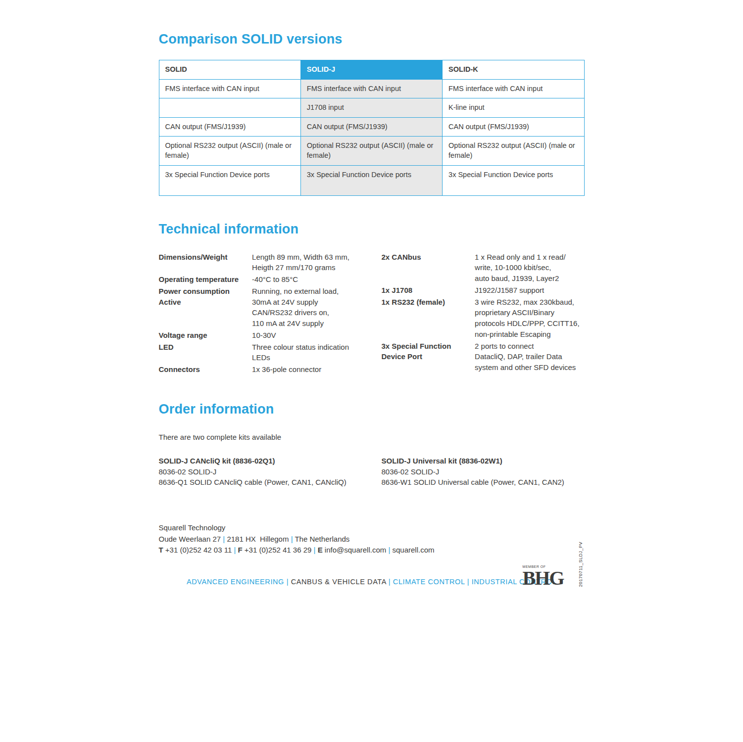Comparison SOLID versions
| SOLID | SOLID-J | SOLID-K |
| --- | --- | --- |
| FMS interface with CAN input | FMS interface with CAN input | FMS interface with CAN input |
| | J1708 input | K-line input |
| CAN output (FMS/J1939) | CAN output (FMS/J1939) | CAN output (FMS/J1939) |
| Optional RS232 output (ASCII) (male or female) | Optional RS232 output (ASCII) (male or female) | Optional RS232 output (ASCII) (male or female) |
| 3x Special Function Device ports | 3x Special Function Device ports | 3x Special Function Device ports |
Technical information
Dimensions/Weight
Length 89 mm, Width 63 mm, Heigth 27 mm/170 grams
Operating temperature
-40°C to 85°C
Power consumption Active
Running, no external load, 30mA at 24V supply CAN/RS232 drivers on, 110 mA at 24V supply
Voltage range
10-30V
LED
Three colour status indication LEDs
Connectors
1x 36-pole connector
2x CANbus
1 x Read only and 1 x read/ write, 10-1000 kbit/sec, auto baud, J1939, Layer2
1x J1708
J1922/J1587 support
1x RS232 (female)
3 wire RS232, max 230kbaud, proprietary ASCII/Binary protocols HDLC/PPP, CCITT16, non-printable Escaping
3x Special Function
Device Port
2 ports to connect DatacliQ, DAP, trailer Data system and other SFD devices
Order information
There are two complete kits available
SOLID-J CANcliQ kit (8836-02Q1) 8036-02 SOLID-J 8636-Q1 SOLID CANcliQ cable (Power, CAN1, CANcliQ)
SOLID-J Universal kit (8836-02W1) 8036-02 SOLID-J 8636-W1 SOLID Universal cable (Power, CAN1, CAN2)
Squarell Technology
Oude Weerlaan 27 | 2181 HX Hillegom | The Netherlands
T +31 (0)252 42 03 11 | F +31 (0)252 41 36 29 | E info@squarell.com | squarell.com
MEMBER OF
BHG
20170711_SLDJ_PV
ADVANCED ENGINEERING | CANBUS & VEHICLE DATA | CLIMATE CONTROL | INDUSTRIAL CONTROL